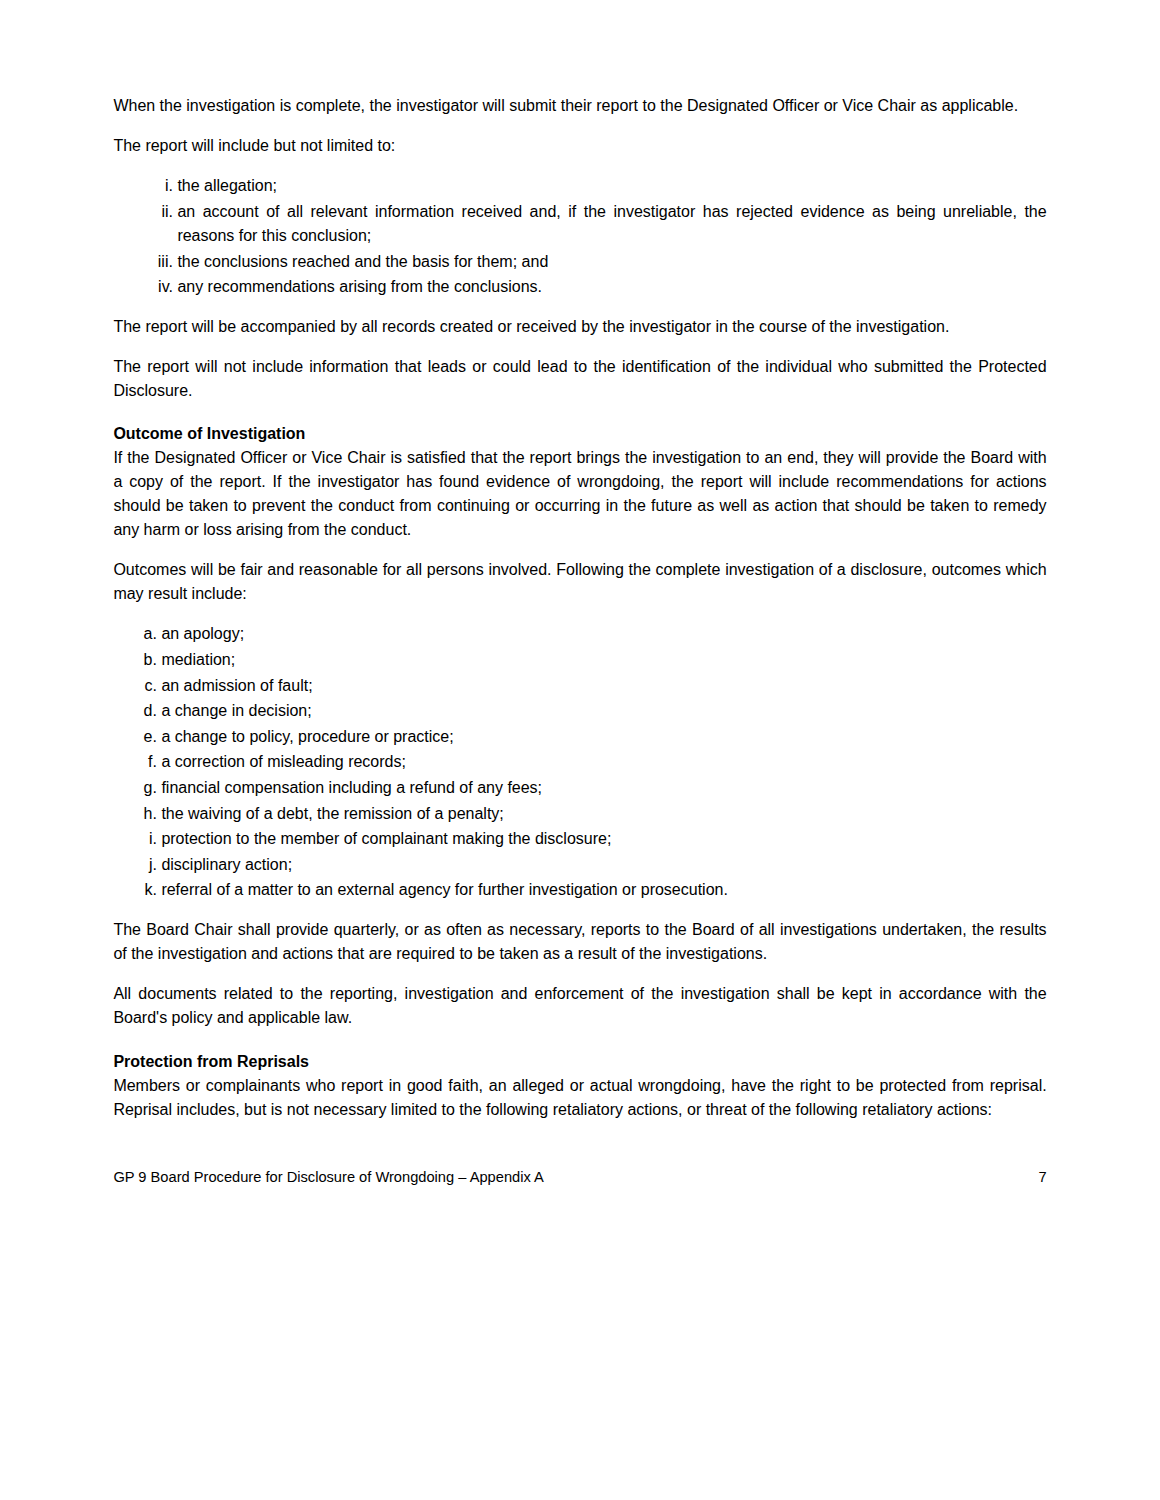When the investigation is complete, the investigator will submit their report to the Designated Officer or Vice Chair as applicable.
The report will include but not limited to:
the allegation;
an account of all relevant information received and, if the investigator has rejected evidence as being unreliable, the reasons for this conclusion;
the conclusions reached and the basis for them; and
any recommendations arising from the conclusions.
The report will be accompanied by all records created or received by the investigator in the course of the investigation.
The report will not include information that leads or could lead to the identification of the individual who submitted the Protected Disclosure.
Outcome of Investigation
If the Designated Officer or Vice Chair is satisfied that the report brings the investigation to an end, they will provide the Board with a copy of the report. If the investigator has found evidence of wrongdoing, the report will include recommendations for actions should be taken to prevent the conduct from continuing or occurring in the future as well as action that should be taken to remedy any harm or loss arising from the conduct.
Outcomes will be fair and reasonable for all persons involved. Following the complete investigation of a disclosure, outcomes which may result include:
an apology;
mediation;
an admission of fault;
a change in decision;
a change to policy, procedure or practice;
a correction of misleading records;
financial compensation including a refund of any fees;
the waiving of a debt, the remission of a penalty;
protection to the member of complainant making the disclosure;
disciplinary action;
referral of a matter to an external agency for further investigation or prosecution.
The Board Chair shall provide quarterly, or as often as necessary, reports to the Board of all investigations undertaken, the results of the investigation and actions that are required to be taken as a result of the investigations.
All documents related to the reporting, investigation and enforcement of the investigation shall be kept in accordance with the Board's policy and applicable law.
Protection from Reprisals
Members or complainants who report in good faith, an alleged or actual wrongdoing, have the right to be protected from reprisal. Reprisal includes, but is not necessary limited to the following retaliatory actions, or threat of the following retaliatory actions:
GP 9 Board Procedure for Disclosure of Wrongdoing – Appendix A 7